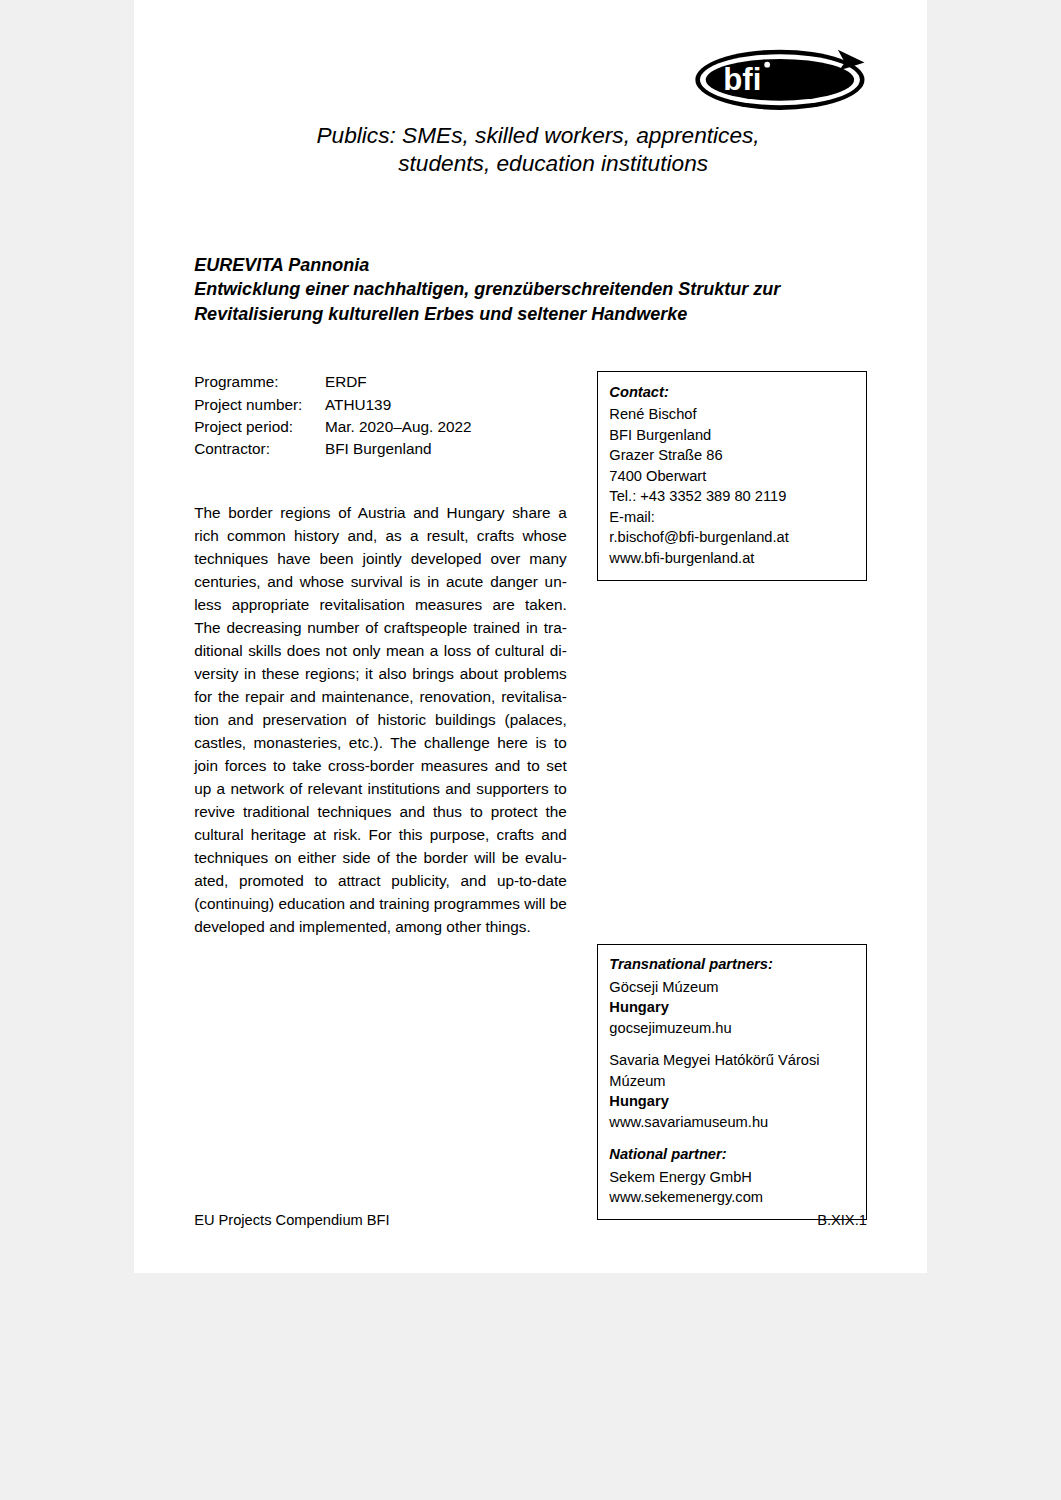bfi
Publics: SMEs, skilled workers, apprentices, students, education institutions
EUREVITA Pannonia
Entwicklung einer nachhaltigen, grenzüberschreitenden Struktur zur Revitalisierung kulturellen Erbes und seltener Handwerke
| Programme: | ERDF |
| Project number: | ATHU139 |
| Project period: | Mar. 2020–Aug. 2022 |
| Contractor: | BFI Burgenland |
The border regions of Austria and Hungary share a rich common history and, as a result, crafts whose techniques have been jointly developed over many centuries, and whose survival is in acute danger unless appropriate revitalisation measures are taken. The decreasing number of craftspeople trained in traditional skills does not only mean a loss of cultural diversity in these regions; it also brings about problems for the repair and maintenance, renovation, revitalisation and preservation of historic buildings (palaces, castles, monasteries, etc.). The challenge here is to join forces to take cross-border measures and to set up a network of relevant institutions and supporters to revive traditional techniques and thus to protect the cultural heritage at risk. For this purpose, crafts and techniques on either side of the border will be evaluated, promoted to attract publicity, and up-to-date (continuing) education and training programmes will be developed and implemented, among other things.
Contact:
René Bischof
BFI Burgenland
Grazer Straße 86
7400 Oberwart
Tel.: +43 3352 389 80 2119
E-mail:
r.bischof@bfi-burgenland.at
www.bfi-burgenland.at
Transnational partners:
Göcseji Múzeum
Hungary
gocsejimuzeum.hu
Savaria Megyei Hatókörű Városi Múzeum
Hungary
www.savariamuseum.hu
National partner:
Sekem Energy GmbH
www.sekemenergy.com
EU Projects Compendium BFI B.XIX.1